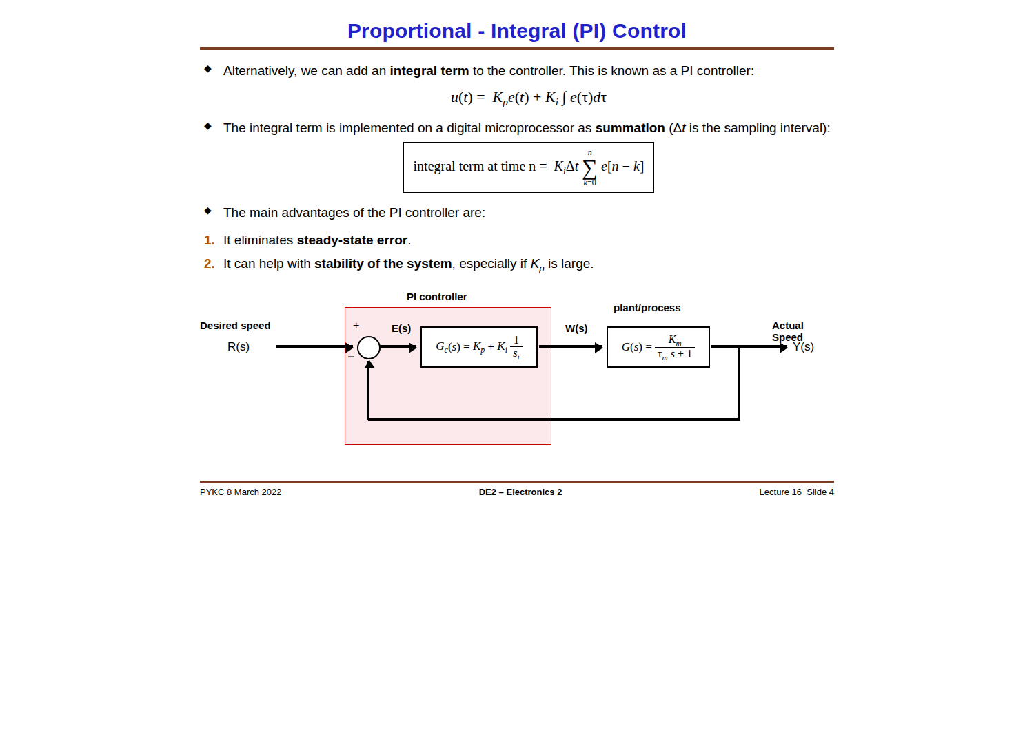Proportional - Integral (PI) Control
Alternatively, we can add an integral term to the controller. This is known as a PI controller:
u(t) = Kp e(t) + Ki ∫ e(τ)dτ
The integral term is implemented on a digital microprocessor as summation (Δt is the sampling interval):
integral term at time n = Ki Δt n ∑ k=0 e[n − k]
The main advantages of the PI controller are:
It eliminates steady-state error.
It can help with stability of the system, especially if Kp is large.
PI controller
plant/process
Desired speed
R(s)
Actual Speed
Y(s)
+
−
E(s)
W(s)
Gc(s) = Kp + Ki 1 si
G(s) = Km τm s + 1
PYKC 8 March 2022
DE2 – Electronics 2
Lecture 16 Slide 4